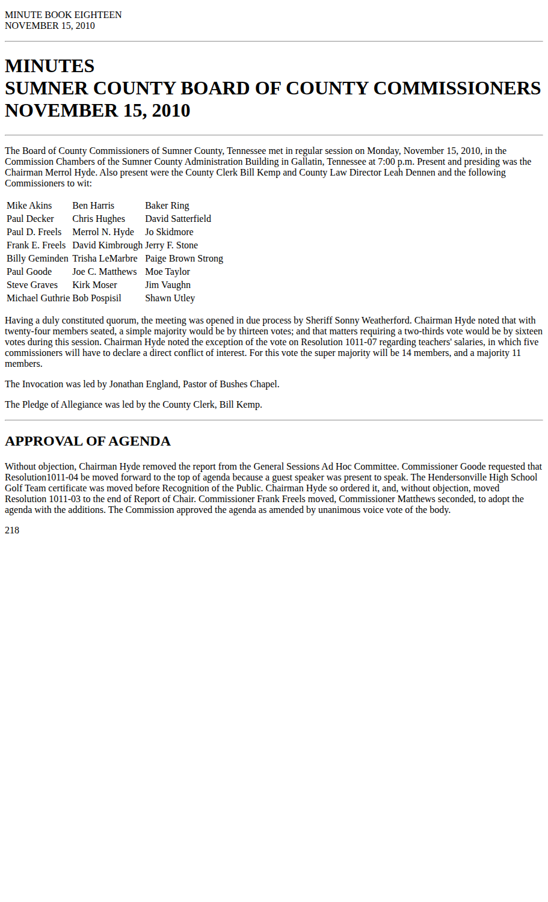MINUTE BOOK EIGHTEEN
NOVEMBER 15, 2010
MINUTES
SUMNER COUNTY BOARD OF COUNTY COMMISSIONERS
NOVEMBER 15, 2010
The Board of County Commissioners of Sumner County, Tennessee met in regular session on Monday, November 15, 2010, in the Commission Chambers of the Sumner County Administration Building in Gallatin, Tennessee at 7:00 p.m. Present and presiding was the Chairman Merrol Hyde. Also present were the County Clerk Bill Kemp and County Law Director Leah Dennen and the following Commissioners to wit:
| Mike Akins | Ben Harris | Baker Ring |
| Paul Decker | Chris Hughes | David Satterfield |
| Paul D. Freels | Merrol N. Hyde | Jo Skidmore |
| Frank E. Freels | David Kimbrough | Jerry F. Stone |
| Billy Geminden | Trisha LeMarbre | Paige Brown Strong |
| Paul Goode | Joe C. Matthews | Moe Taylor |
| Steve Graves | Kirk Moser | Jim Vaughn |
| Michael Guthrie | Bob Pospisil | Shawn Utley |
Having a duly constituted quorum, the meeting was opened in due process by Sheriff Sonny Weatherford. Chairman Hyde noted that with twenty-four members seated, a simple majority would be by thirteen votes; and that matters requiring a two-thirds vote would be by sixteen votes during this session. Chairman Hyde noted the exception of the vote on Resolution 1011-07 regarding teachers' salaries, in which five commissioners will have to declare a direct conflict of interest. For this vote the super majority will be 14 members, and a majority 11 members.
The Invocation was led by Jonathan England, Pastor of Bushes Chapel.
The Pledge of Allegiance was led by the County Clerk, Bill Kemp.
APPROVAL OF AGENDA
Without objection, Chairman Hyde removed the report from the General Sessions Ad Hoc Committee. Commissioner Goode requested that Resolution1011-04 be moved forward to the top of agenda because a guest speaker was present to speak. The Hendersonville High School Golf Team certificate was moved before Recognition of the Public. Chairman Hyde so ordered it, and, without objection, moved Resolution 1011-03 to the end of Report of Chair. Commissioner Frank Freels moved, Commissioner Matthews seconded, to adopt the agenda with the additions. The Commission approved the agenda as amended by unanimous voice vote of the body.
218